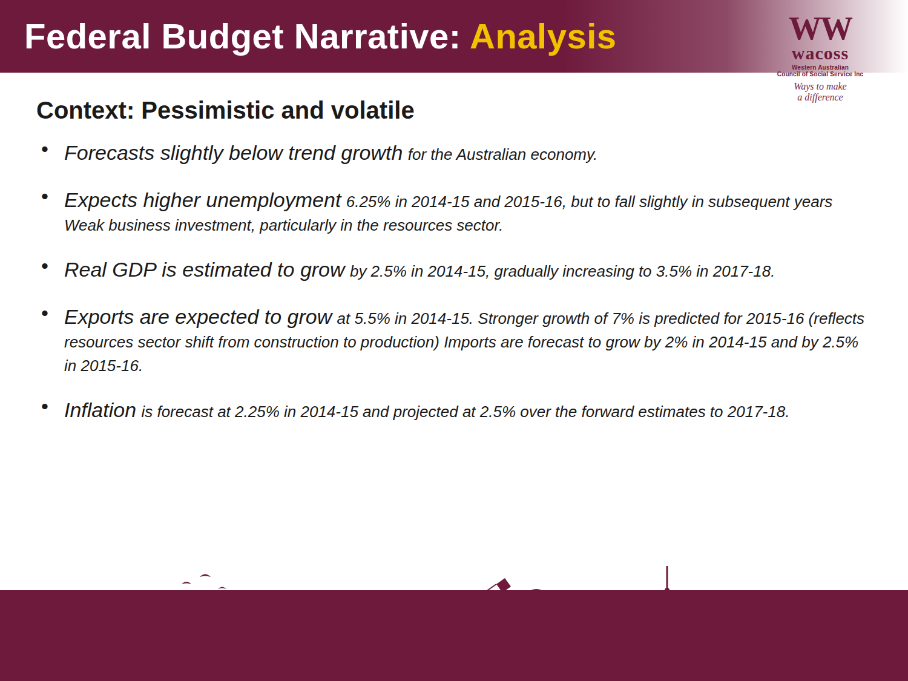Federal Budget Narrative: Analysis
WW
wacoss
Western Australian
Council of Social Service Inc
Ways to make
a difference
Context: Pessimistic and volatile
Forecasts slightly below trend growth for the Australian economy.
Expects higher unemployment 6.25% in 2014-15 and 2015-16, but to fall slightly in subsequent years Weak business investment, particularly in the resources sector.
Real GDP is estimated to grow by 2.5% in 2014-15, gradually increasing to 3.5% in 2017-18.
Exports are expected to grow at 5.5% in 2014-15. Stronger growth of 7% is predicted for 2015-16 (reflects resources sector shift from construction to production) Imports are forecast to grow by 2% in 2014-15 and by 2.5% in 2015-16.
Inflation is forecast at 2.25% in 2014-15 and projected at 2.5% over the forward estimates to 2017-18.